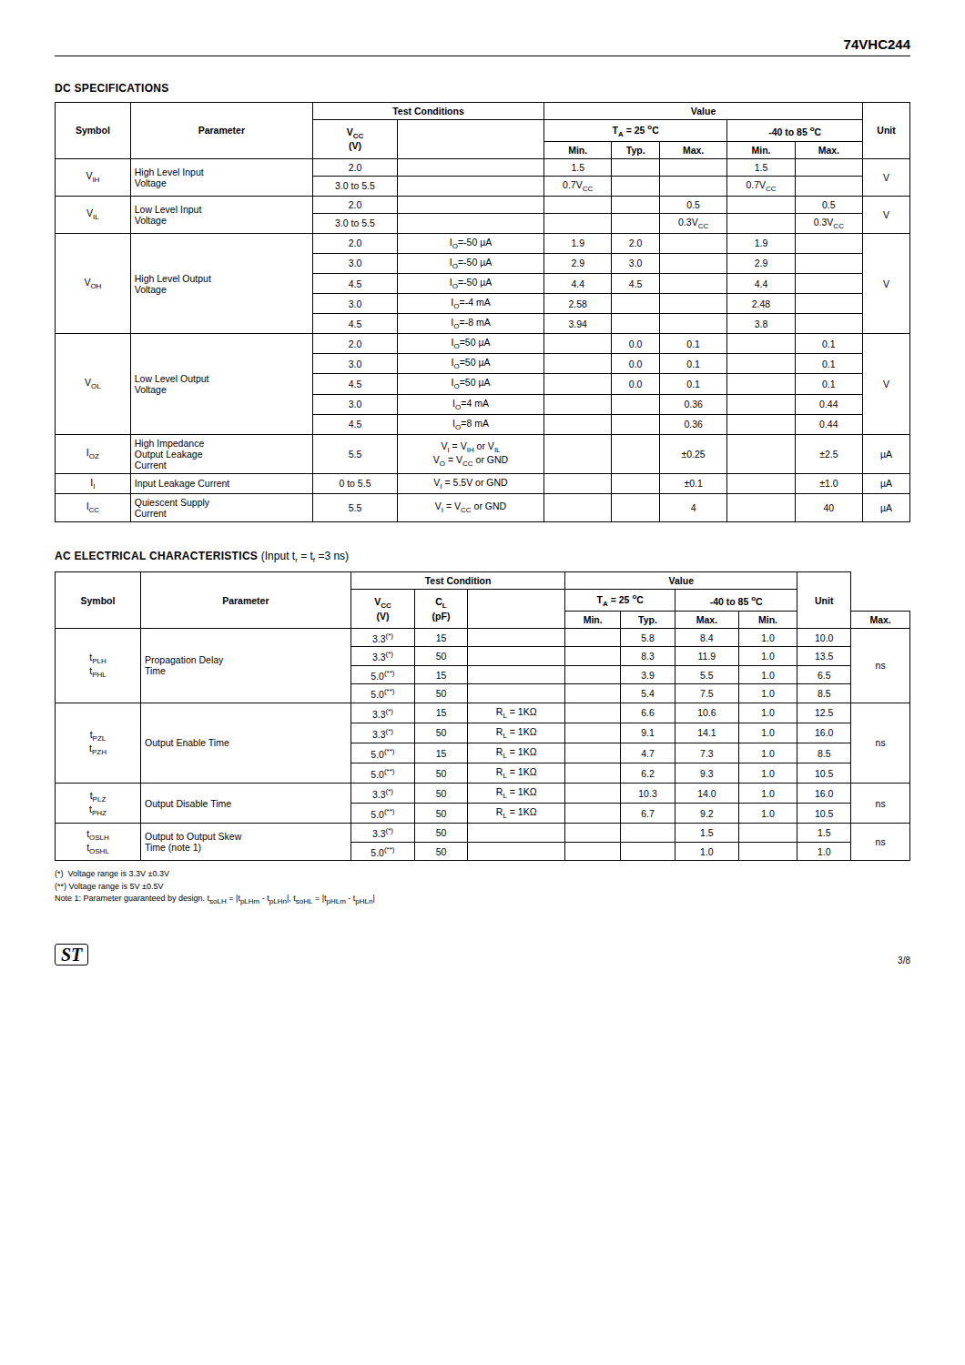74VHC244
DC SPECIFICATIONS
| Symbol | Parameter | Test Conditions | Value | Unit |
| --- | --- | --- | --- | --- |
| V CC (V) | | T A = 25 o C | -40 to 85 o C |
| Min. | Typ. | Max. | Min. | Max. |
| V IH | High Level Input Voltage | 2.0 | | 1.5 | | | 1.5 | | V |
| 3.0 to 5.5 | | 0.7V CC | | | 0.7V CC | |
| V IL | Low Level Input Voltage | 2.0 | | | | 0.5 | | 0.5 | V |
| 3.0 to 5.5 | | | | 0.3V CC | | 0.3V CC |
| V OH | High Level Output Voltage | 2.0 | I O =-50 µA | 1.9 | 2.0 | | 1.9 | | V |
| 3.0 | I O =-50 µA | 2.9 | 3.0 | | 2.9 | |
| 4.5 | I O =-50 µA | 4.4 | 4.5 | | 4.4 | |
| 3.0 | I O =-4 mA | 2.58 | | | 2.48 | |
| 4.5 | I O =-8 mA | 3.94 | | | 3.8 | |
| V OL | Low Level Output Voltage | 2.0 | I O =50 µA | | 0.0 | 0.1 | | 0.1 | V |
| 3.0 | I O =50 µA | | 0.0 | 0.1 | | 0.1 |
| 4.5 | I O =50 µA | | 0.0 | 0.1 | | 0.1 |
| 3.0 | I O =4 mA | | | 0.36 | | 0.44 |
| 4.5 | I O =8 mA | | | 0.36 | | 0.44 |
| I OZ | High Impedance Output Leakage Current | 5.5 | V I = V IH or V IL V O = V CC or GND | | | ±0.25 | | ±2.5 | µA |
| I I | Input Leakage Current | 0 to 5.5 | V I = 5.5V or GND | | | ±0.1 | | ±1.0 | µA |
| I CC | Quiescent Supply Current | 5.5 | V I = V CC or GND | | | 4 | | 40 | µA |
AC ELECTRICAL CHARACTERISTICS (Input tr = tf =3 ns)
| Symbol | Parameter | Test Condition | Value | Unit |
| --- | --- | --- | --- | --- |
| V CC (V) | C L (pF) | | T A = 25 o C | -40 to 85 o C |
| Min. | Typ. | Max. | Min. | Max. |
| t PLH t PHL | Propagation Delay Time | 3.3 (*) | 15 | | | 5.8 | 8.4 | 1.0 | 10.0 | ns |
| 3.3 (*) | 50 | | | 8.3 | 11.9 | 1.0 | 13.5 |
| 5.0 (**) | 15 | | | 3.9 | 5.5 | 1.0 | 6.5 |
| 5.0 (**) | 50 | | | 5.4 | 7.5 | 1.0 | 8.5 |
| t PZL t PZH | Output Enable Time | 3.3 (*) | 15 | R L = 1KΩ | | 6.6 | 10.6 | 1.0 | 12.5 | ns |
| 3.3 (*) | 50 | R L = 1KΩ | | 9.1 | 14.1 | 1.0 | 16.0 |
| 5.0 (**) | 15 | R L = 1KΩ | | 4.7 | 7.3 | 1.0 | 8.5 |
| 5.0 (**) | 50 | R L = 1KΩ | | 6.2 | 9.3 | 1.0 | 10.5 |
| t PLZ t PHZ | Output Disable Time | 3.3 (*) | 50 | R L = 1KΩ | | 10.3 | 14.0 | 1.0 | 16.0 | ns |
| 5.0 (**) | 50 | R L = 1KΩ | | 6.7 | 9.2 | 1.0 | 10.5 |
| t OSLH t OSHL | Output to Output Skew Time (note 1) | 3.3 (*) | 50 | | | | 1.5 | | 1.5 | ns |
| 5.0 (**) | 50 | | | | 1.0 | | 1.0 |
(*) Voltage range is 3.3V ±0.3V
(**) Voltage range is 5V ±0.5V
Note 1: Parameter guaranteed by design. tsoLH = |tpLHm - tpLHn|, tsoHL = |tpHLm - tpHLn|
ST 3/8